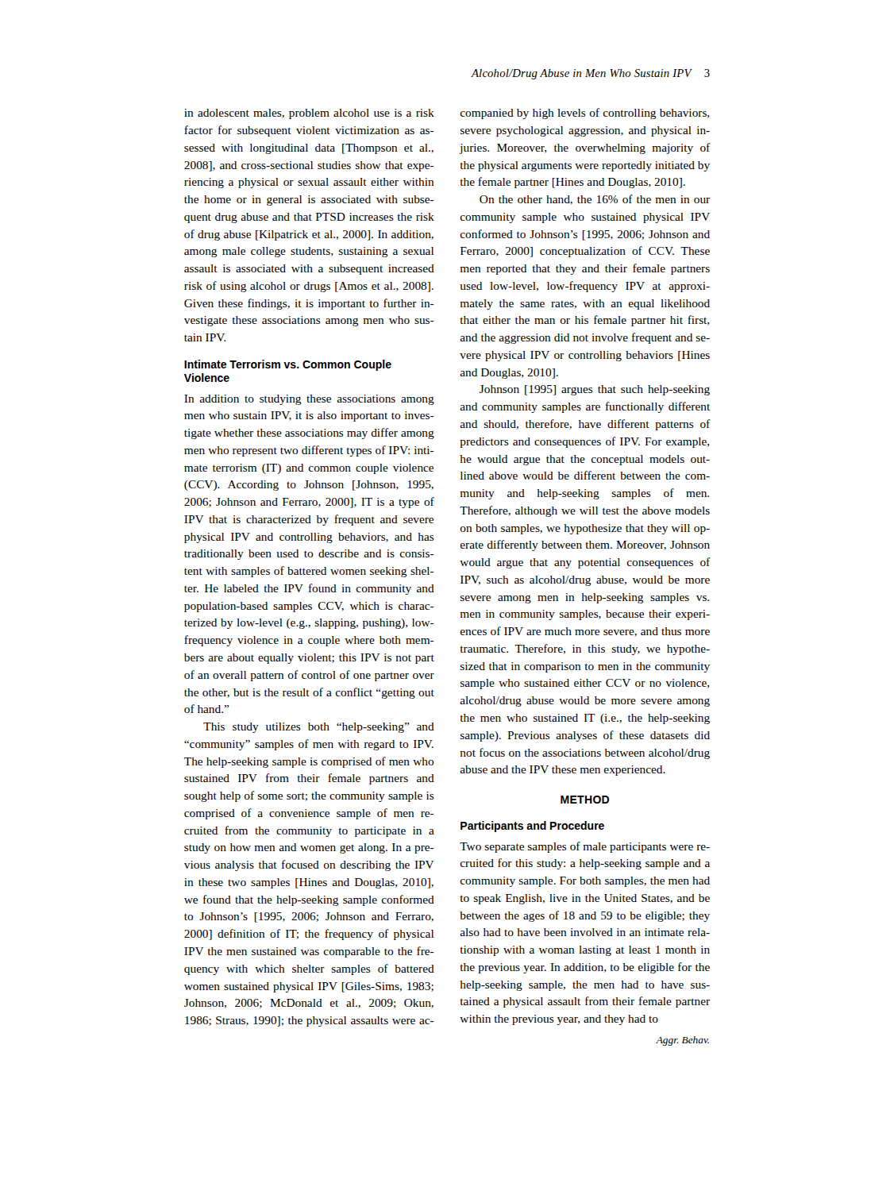Alcohol/Drug Abuse in Men Who Sustain IPV3
in adolescent males, problem alcohol use is a risk factor for subsequent violent victimization as assessed with longitudinal data [Thompson et al., 2008], and cross-sectional studies show that experiencing a physical or sexual assault either within the home or in general is associated with subsequent drug abuse and that PTSD increases the risk of drug abuse [Kilpatrick et al., 2000]. In addition, among male college students, sustaining a sexual assault is associated with a subsequent increased risk of using alcohol or drugs [Amos et al., 2008]. Given these findings, it is important to further investigate these associations among men who sustain IPV.
Intimate Terrorism vs. Common Couple Violence
In addition to studying these associations among men who sustain IPV, it is also important to investigate whether these associations may differ among men who represent two different types of IPV: intimate terrorism (IT) and common couple violence (CCV). According to Johnson [Johnson, 1995, 2006; Johnson and Ferraro, 2000], IT is a type of IPV that is characterized by frequent and severe physical IPV and controlling behaviors, and has traditionally been used to describe and is consistent with samples of battered women seeking shelter. He labeled the IPV found in community and population-based samples CCV, which is characterized by low-level (e.g., slapping, pushing), low-frequency violence in a couple where both members are about equally violent; this IPV is not part of an overall pattern of control of one partner over the other, but is the result of a conflict “getting out of hand.”
This study utilizes both “help-seeking” and “community” samples of men with regard to IPV. The help-seeking sample is comprised of men who sustained IPV from their female partners and sought help of some sort; the community sample is comprised of a convenience sample of men recruited from the community to participate in a study on how men and women get along. In a previous analysis that focused on describing the IPV in these two samples [Hines and Douglas, 2010], we found that the help-seeking sample conformed to Johnson’s [1995, 2006; Johnson and Ferraro, 2000] definition of IT; the frequency of physical IPV the men sustained was comparable to the frequency with which shelter samples of battered women sustained physical IPV [Giles-Sims, 1983; Johnson, 2006; McDonald et al., 2009; Okun, 1986; Straus, 1990]; the physical assaults were accompanied by high levels of controlling behaviors, severe psychological aggression, and physical injuries. Moreover, the overwhelming majority of the physical arguments were reportedly initiated by the female partner [Hines and Douglas, 2010].
On the other hand, the 16% of the men in our community sample who sustained physical IPV conformed to Johnson’s [1995, 2006; Johnson and Ferraro, 2000] conceptualization of CCV. These men reported that they and their female partners used low-level, low-frequency IPV at approximately the same rates, with an equal likelihood that either the man or his female partner hit first, and the aggression did not involve frequent and severe physical IPV or controlling behaviors [Hines and Douglas, 2010].
Johnson [1995] argues that such help-seeking and community samples are functionally different and should, therefore, have different patterns of predictors and consequences of IPV. For example, he would argue that the conceptual models outlined above would be different between the community and help-seeking samples of men. Therefore, although we will test the above models on both samples, we hypothesize that they will operate differently between them. Moreover, Johnson would argue that any potential consequences of IPV, such as alcohol/drug abuse, would be more severe among men in help-seeking samples vs. men in community samples, because their experiences of IPV are much more severe, and thus more traumatic. Therefore, in this study, we hypothesized that in comparison to men in the community sample who sustained either CCV or no violence, alcohol/drug abuse would be more severe among the men who sustained IT (i.e., the help-seeking sample). Previous analyses of these datasets did not focus on the associations between alcohol/drug abuse and the IPV these men experienced.
METHOD
Participants and Procedure
Two separate samples of male participants were recruited for this study: a help-seeking sample and a community sample. For both samples, the men had to speak English, live in the United States, and be between the ages of 18 and 59 to be eligible; they also had to have been involved in an intimate relationship with a woman lasting at least 1 month in the previous year. In addition, to be eligible for the help-seeking sample, the men had to have sustained a physical assault from their female partner within the previous year, and they had to
Aggr. Behav.